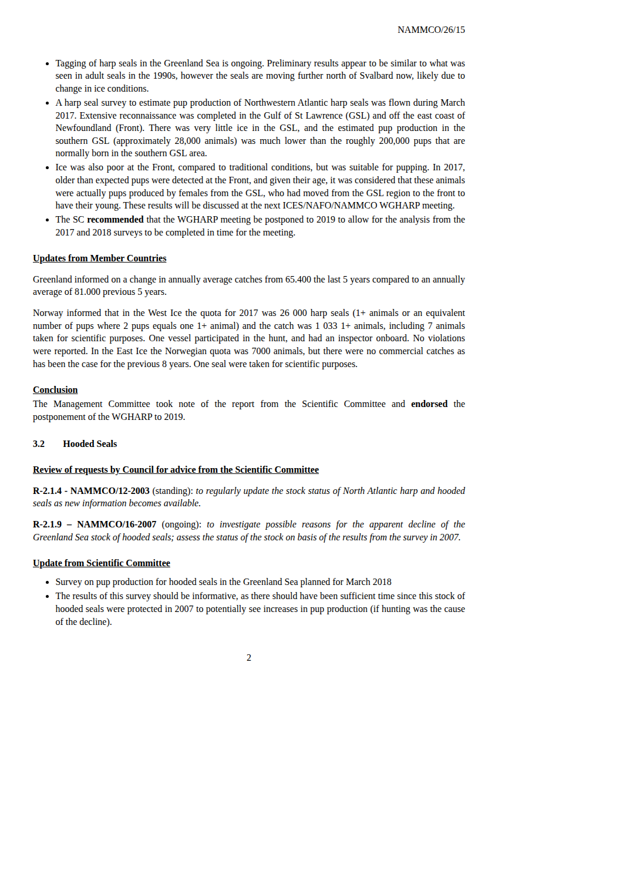NAMMCO/26/15
Tagging of harp seals in the Greenland Sea is ongoing. Preliminary results appear to be similar to what was seen in adult seals in the 1990s, however the seals are moving further north of Svalbard now, likely due to change in ice conditions.
A harp seal survey to estimate pup production of Northwestern Atlantic harp seals was flown during March 2017. Extensive reconnaissance was completed in the Gulf of St Lawrence (GSL) and off the east coast of Newfoundland (Front). There was very little ice in the GSL, and the estimated pup production in the southern GSL (approximately 28,000 animals) was much lower than the roughly 200,000 pups that are normally born in the southern GSL area.
Ice was also poor at the Front, compared to traditional conditions, but was suitable for pupping. In 2017, older than expected pups were detected at the Front, and given their age, it was considered that these animals were actually pups produced by females from the GSL, who had moved from the GSL region to the front to have their young. These results will be discussed at the next ICES/NAFO/NAMMCO WGHARP meeting.
The SC recommended that the WGHARP meeting be postponed to 2019 to allow for the analysis from the 2017 and 2018 surveys to be completed in time for the meeting.
Updates from Member Countries
Greenland informed on a change in annually average catches from 65.400 the last 5 years compared to an annually average of 81.000 previous 5 years.
Norway informed that in the West Ice the quota for 2017 was 26 000 harp seals (1+ animals or an equivalent number of pups where 2 pups equals one 1+ animal) and the catch was 1 033 1+ animals, including 7 animals taken for scientific purposes. One vessel participated in the hunt, and had an inspector onboard. No violations were reported. In the East Ice the Norwegian quota was 7000 animals, but there were no commercial catches as has been the case for the previous 8 years. One seal were taken for scientific purposes.
Conclusion
The Management Committee took note of the report from the Scientific Committee and endorsed the postponement of the WGHARP to 2019.
3.2 Hooded Seals
Review of requests by Council for advice from the Scientific Committee
R-2.1.4 - NAMMCO/12-2003 (standing): to regularly update the stock status of North Atlantic harp and hooded seals as new information becomes available.
R-2.1.9 – NAMMCO/16-2007 (ongoing): to investigate possible reasons for the apparent decline of the Greenland Sea stock of hooded seals; assess the status of the stock on basis of the results from the survey in 2007.
Update from Scientific Committee
Survey on pup production for hooded seals in the Greenland Sea planned for March 2018
The results of this survey should be informative, as there should have been sufficient time since this stock of hooded seals were protected in 2007 to potentially see increases in pup production (if hunting was the cause of the decline).
2